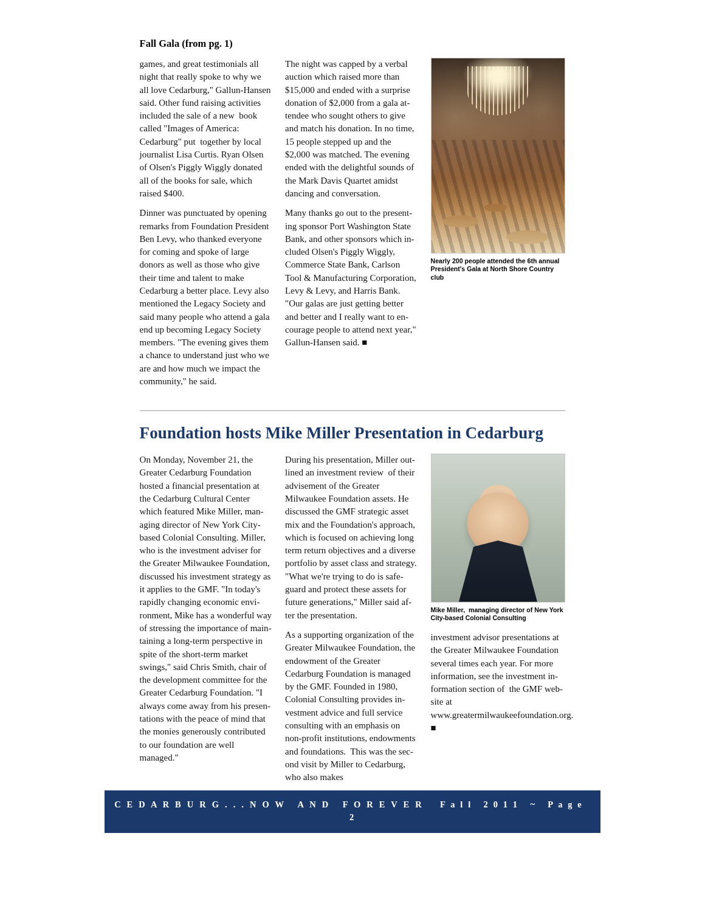Fall Gala (from pg. 1)
games, and great testimonials all night that really spoke to why we all love Cedarburg," Gallun-Hansen said. Other fund raising activities included the sale of a new book called "Images of America: Cedarburg" put together by local journalist Lisa Curtis. Ryan Olsen of Olsen's Piggly Wiggly donated all of the books for sale, which raised $400.
Dinner was punctuated by opening remarks from Foundation President Ben Levy, who thanked everyone for coming and spoke of large donors as well as those who give their time and talent to make Cedarburg a better place. Levy also mentioned the Legacy Society and said many people who attend a gala end up becoming Legacy Society members. "The evening gives them a chance to understand just who we are and how much we impact the community," he said.
The night was capped by a verbal auction which raised more than $15,000 and ended with a surprise donation of $2,000 from a gala attendee who sought others to give and match his donation. In no time, 15 people stepped up and the $2,000 was matched. The evening ended with the delightful sounds of the Mark Davis Quartet amidst dancing and conversation.
Many thanks go out to the presenting sponsor Port Washington State Bank, and other sponsors which included Olsen's Piggly Wiggly, Commerce State Bank, Carlson Tool & Manufacturing Corporation, Levy & Levy, and Harris Bank. "Our galas are just getting better and better and I really want to encourage people to attend next year," Gallun-Hansen said. ■
Nearly 200 people attended the 6th annual President's Gala at North Shore Country club
Foundation hosts Mike Miller Presentation in Cedarburg
On Monday, November 21, the Greater Cedarburg Foundation hosted a financial presentation at the Cedarburg Cultural Center which featured Mike Miller, managing director of New York City-based Colonial Consulting. Miller, who is the investment adviser for the Greater Milwaukee Foundation, discussed his investment strategy as it applies to the GMF. "In today's rapidly changing economic environment, Mike has a wonderful way of stressing the importance of maintaining a long-term perspective in spite of the short-term market swings," said Chris Smith, chair of the development committee for the Greater Cedarburg Foundation. "I always come away from his presentations with the peace of mind that the monies generously contributed to our foundation are well managed."
During his presentation, Miller outlined an investment review of their advisement of the Greater Milwaukee Foundation assets. He discussed the GMF strategic asset mix and the Foundation's approach, which is focused on achieving long term return objectives and a diverse portfolio by asset class and strategy. "What we're trying to do is safeguard and protect these assets for future generations," Miller said after the presentation.
As a supporting organization of the Greater Milwaukee Foundation, the endowment of the Greater Cedarburg Foundation is managed by the GMF. Founded in 1980, Colonial Consulting provides investment advice and full service consulting with an emphasis on non-profit institutions, endowments and foundations. This was the second visit by Miller to Cedarburg, who also makes
Mike Miller, managing director of New York City-based Colonial Consulting
investment advisor presentations at the Greater Milwaukee Foundation several times each year. For more information, see the investment information section of the GMF website at www.greatermilwaukeefoundation.org. ■
C E D A R B U R G . . . N O W A N D F O R E V E R F a l l 2 0 1 1 ~ P a g e 2